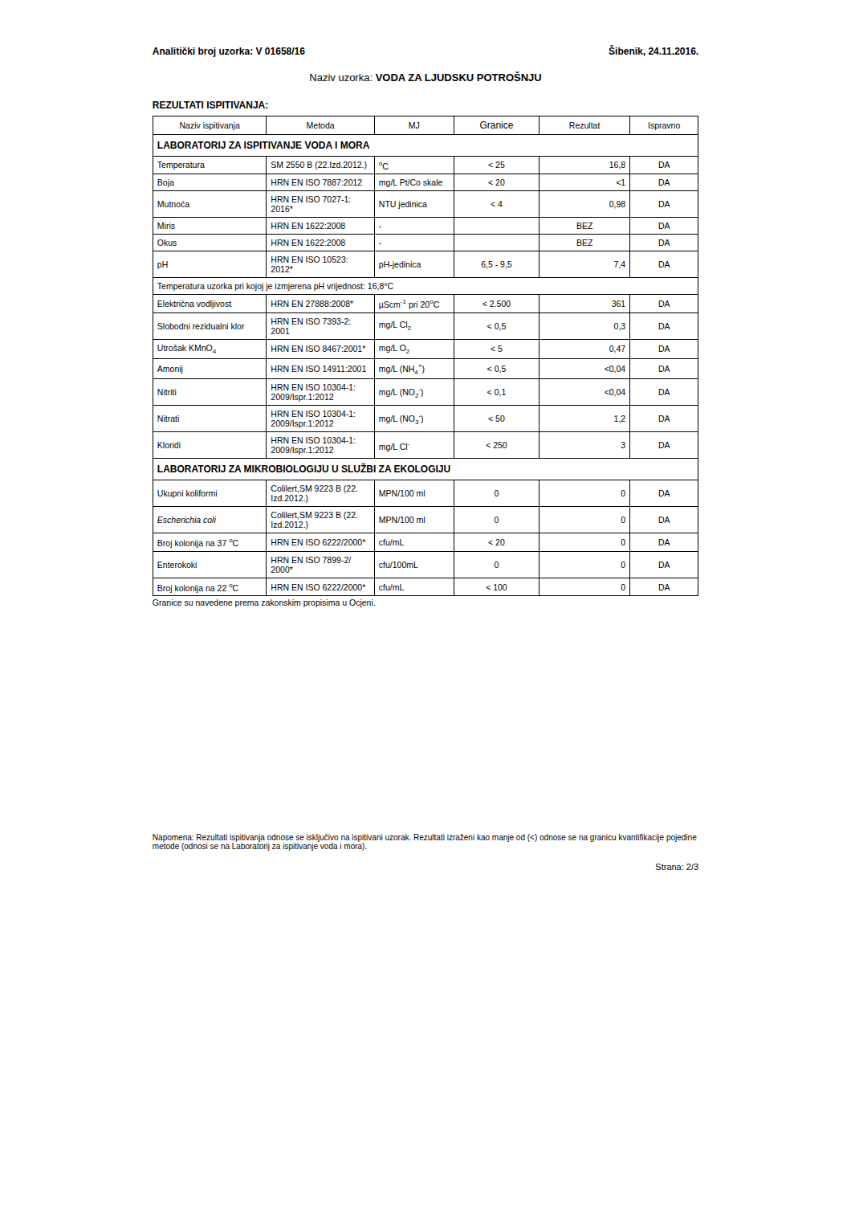Analitički broj uzorka: V 01658/16
Šibenik, 24.11.2016.
Naziv uzorka: VODA ZA LJUDSKU POTROŠNJU
REZULTATI ISPITIVANJA:
| Naziv ispitivanja | Metoda | MJ | Granice | Rezultat | Ispravno |
| --- | --- | --- | --- | --- | --- |
| LABORATORIJ ZA ISPITIVANJE VODA I MORA |
| Temperatura | SM 2550 B (22.Izd.2012.) | o C | < 25 | 16,8 | DA |
| Boja | HRN EN ISO 7887:2012 | mg/L Pt/Co skale | < 20 | <1 | DA |
| Mutnoća | HRN EN ISO 7027-1: 2016* | NTU jedinica | < 4 | 0,98 | DA |
| Miris | HRN EN 1622:2008 | - | | BEZ | DA |
| Okus | HRN EN 1622:2008 | - | | BEZ | DA |
| pH | HRN EN ISO 10523: 2012* | pH-jedinica | 6,5 - 9,5 | 7,4 | DA |
| Temperatura uzorka pri kojoj je izmjerena pH vrijednost: 16,8°C |
| Električna vodljivost | HRN EN 27888:2008* | µScm -1 pri 20 o C | < 2.500 | 361 | DA |
| Slobodni rezidualni klor | HRN EN ISO 7393-2: 2001 | mg/L Cl 2 | < 0,5 | 0,3 | DA |
| Utrošak KMnO 4 | HRN EN ISO 8467:2001* | mg/L O 2 | < 5 | 0,47 | DA |
| Amonij | HRN EN ISO 14911:2001 | mg/L (NH 4 + ) | < 0,5 | <0,04 | DA |
| Nitriti | HRN EN ISO 10304-1: 2009/Ispr.1:2012 | mg/L (NO 2 - ) | < 0,1 | <0,04 | DA |
| Nitrati | HRN EN ISO 10304-1: 2009/Ispr.1:2012 | mg/L (NO 3 - ) | < 50 | 1,2 | DA |
| Kloridi | HRN EN ISO 10304-1: 2009/Ispr.1:2012 | mg/L Cl - | < 250 | 3 | DA |
| LABORATORIJ ZA MIKROBIOLOGIJU U SLUŽBI ZA EKOLOGIJU |
| Ukupni koliformi | Colilert,SM 9223 B (22. Izd.2012.) | MPN/100 ml | 0 | 0 | DA |
| Escherichia coli | Colilert,SM 9223 B (22. Izd.2012.) | MPN/100 ml | 0 | 0 | DA |
| Broj kolonija na 37 o C | HRN EN ISO 6222/2000* | cfu/mL | < 20 | 0 | DA |
| Enterokoki | HRN EN ISO 7899-2/ 2000* | cfu/100mL | 0 | 0 | DA |
| Broj kolonija na 22 o C | HRN EN ISO 6222/2000* | cfu/mL | < 100 | 0 | DA |
Granice su navedene prema zakonskim propisima u Ocjeni.
Napomena: Rezultati ispitivanja odnose se isključivo na ispitivani uzorak. Rezultati izraženi kao manje od (<) odnose se na granicu kvantifikacije pojedine metode (odnosi se na Laboratorij za ispitivanje voda i mora).
Strana: 2/3